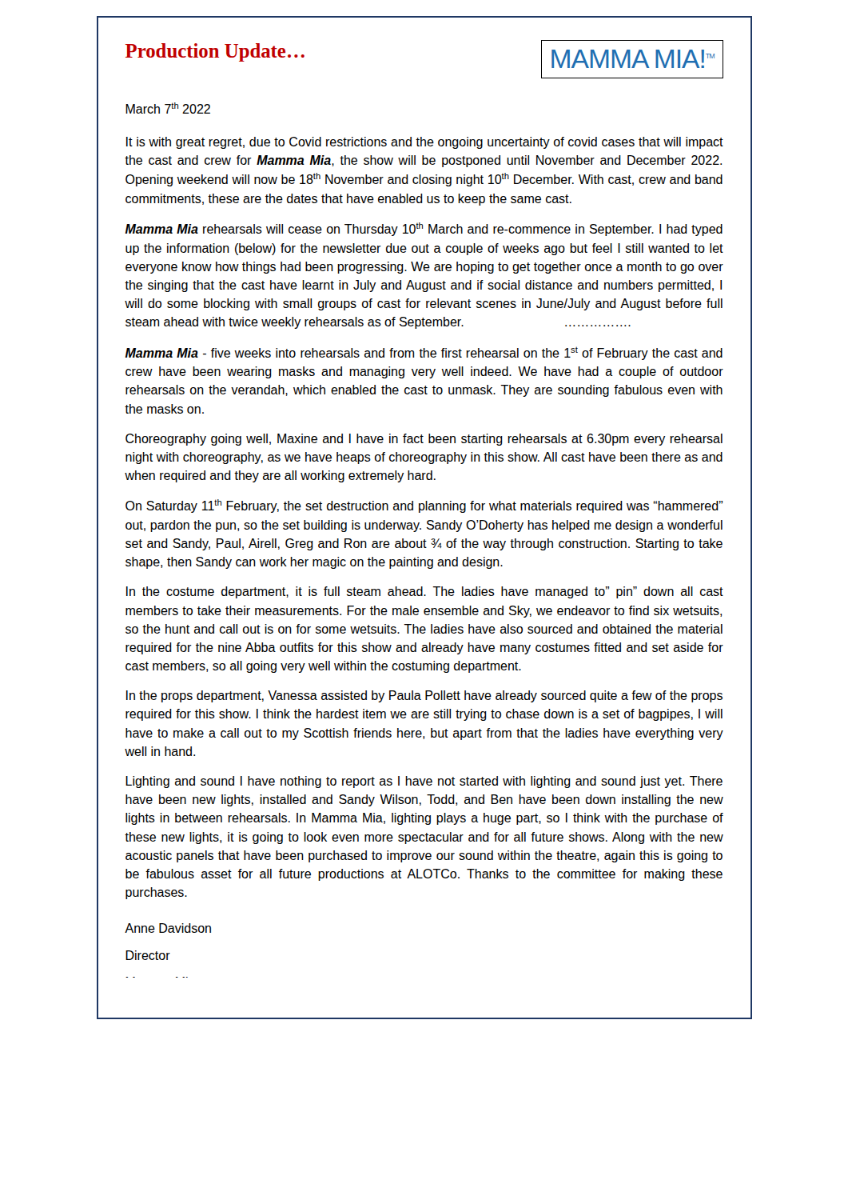Production Update…
MAMMA MIA!TM
March 7th 2022
It is with great regret, due to Covid restrictions and the ongoing uncertainty of covid cases that will impact the cast and crew for Mamma Mia, the show will be postponed until November and December 2022. Opening weekend will now be 18th November and closing night 10th December. With cast, crew and band commitments, these are the dates that have enabled us to keep the same cast.
Mamma Mia rehearsals will cease on Thursday 10th March and re-commence in September. I had typed up the information (below) for the newsletter due out a couple of weeks ago but feel I still wanted to let everyone know how things had been progressing. We are hoping to get together once a month to go over the singing that the cast have learnt in July and August and if social distance and numbers permitted, I will do some blocking with small groups of cast for relevant scenes in June/July and August before full steam ahead with twice weekly rehearsals as of September. …………….
Mamma Mia - five weeks into rehearsals and from the first rehearsal on the 1st of February the cast and crew have been wearing masks and managing very well indeed. We have had a couple of outdoor rehearsals on the verandah, which enabled the cast to unmask. They are sounding fabulous even with the masks on.
Choreography going well, Maxine and I have in fact been starting rehearsals at 6.30pm every rehearsal night with choreography, as we have heaps of choreography in this show. All cast have been there as and when required and they are all working extremely hard.
On Saturday 11th February, the set destruction and planning for what materials required was “hammered” out, pardon the pun, so the set building is underway. Sandy O’Doherty has helped me design a wonderful set and Sandy, Paul, Airell, Greg and Ron are about ¾ of the way through construction. Starting to take shape, then Sandy can work her magic on the painting and design.
In the costume department, it is full steam ahead. The ladies have managed to” pin” down all cast members to take their measurements. For the male ensemble and Sky, we endeavor to find six wetsuits, so the hunt and call out is on for some wetsuits. The ladies have also sourced and obtained the material required for the nine Abba outfits for this show and already have many costumes fitted and set aside for cast members, so all going very well within the costuming department.
In the props department, Vanessa assisted by Paula Pollett have already sourced quite a few of the props required for this show. I think the hardest item we are still trying to chase down is a set of bagpipes, I will have to make a call out to my Scottish friends here, but apart from that the ladies have everything very well in hand.
Lighting and sound I have nothing to report as I have not started with lighting and sound just yet. There have been new lights, installed and Sandy Wilson, Todd, and Ben have been down installing the new lights in between rehearsals. In Mamma Mia, lighting plays a huge part, so I think with the purchase of these new lights, it is going to look even more spectacular and for all future shows. Along with the new acoustic panels that have been purchased to improve our sound within the theatre, again this is going to be fabulous asset for all future productions at ALOTCo. Thanks to the committee for making these purchases.
Anne Davidson
Director
Mamma Mia